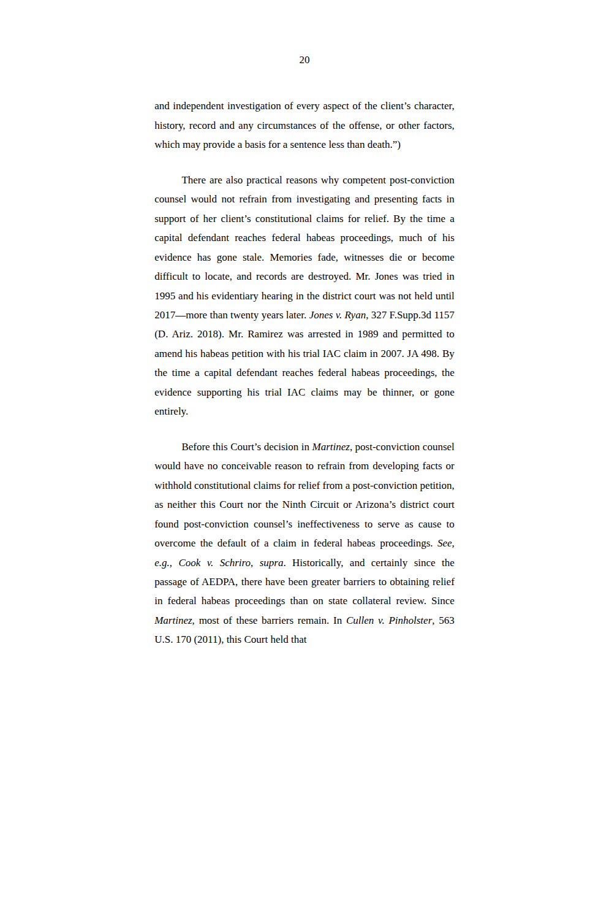20
and independent investigation of every aspect of the client’s character, history, record and any circumstances of the offense, or other factors, which may provide a basis for a sentence less than death.”)
There are also practical reasons why competent post-conviction counsel would not refrain from investigating and presenting facts in support of her client’s constitutional claims for relief. By the time a capital defendant reaches federal habeas proceedings, much of his evidence has gone stale. Memories fade, witnesses die or become difficult to locate, and records are destroyed. Mr. Jones was tried in 1995 and his evidentiary hearing in the district court was not held until 2017—more than twenty years later. Jones v. Ryan, 327 F.Supp.3d 1157 (D. Ariz. 2018). Mr. Ramirez was arrested in 1989 and permitted to amend his habeas petition with his trial IAC claim in 2007. JA 498. By the time a capital defendant reaches federal habeas proceedings, the evidence supporting his trial IAC claims may be thinner, or gone entirely.
Before this Court’s decision in Martinez, post-conviction counsel would have no conceivable reason to refrain from developing facts or withhold constitutional claims for relief from a post-conviction petition, as neither this Court nor the Ninth Circuit or Arizona’s district court found post-conviction counsel’s ineffectiveness to serve as cause to overcome the default of a claim in federal habeas proceedings. See, e.g., Cook v. Schriro, supra. Historically, and certainly since the passage of AEDPA, there have been greater barriers to obtaining relief in federal habeas proceedings than on state collateral review. Since Martinez, most of these barriers remain. In Cullen v. Pinholster, 563 U.S. 170 (2011), this Court held that